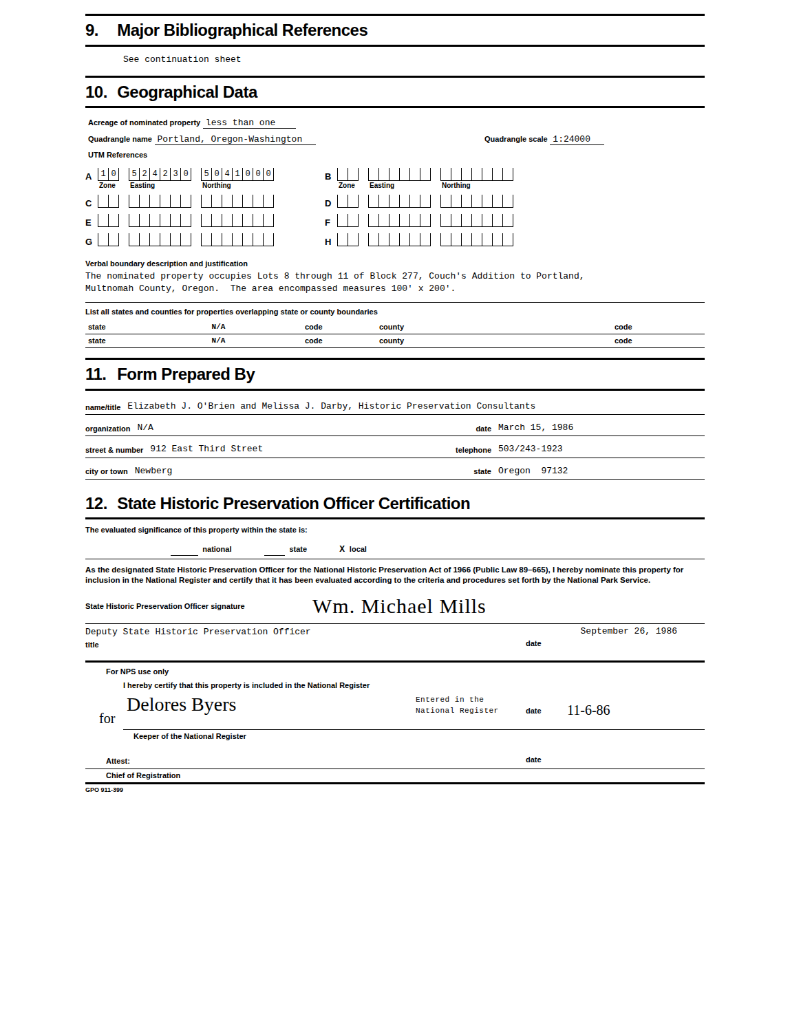9. Major Bibliographical References
See continuation sheet
10. Geographical Data
| Acreage of nominated property less than one | |
| Quadrangle name Portland, Oregon-Washington | Quadrangle scale 1:24000 |
| UTM References |
A
10
Zone
524230
Easting
5041000
Northing
B
Zone
Easting
Northing
C
D
E
F
G
H
Verbal boundary description and justification
The nominated property occupies Lots 8 through 11 of Block 277, Couch's Addition to Portland,
Multnomah County, Oregon. The area encompassed measures 100' x 200'.
List all states and counties for properties overlapping state or county boundaries
| state | N/A | code | county | | code |
| state | N/A | code | county | | code |
11. Form Prepared By
name/title Elizabeth J. O'Brien and Melissa J. Darby, Historic Preservation Consultants
organization N/A date March 15, 1986
street & number 912 East Third Street telephone 503/243-1923
city or town Newberg state Oregon 97132
12. State Historic Preservation Officer Certification
The evaluated significance of this property within the state is:
national state X local
As the designated State Historic Preservation Officer for the National Historic Preservation Act of 1966 (Public Law 89–665), I hereby nominate this property for inclusion in the National Register and certify that it has been evaluated according to the criteria and procedures set forth by the National Park Service.
State Historic Preservation Officer signature Wm. Michael Mills
Deputy State Historic Preservation Officer September 26, 1986
title date
For NPS use only
I hereby certify that this property is included in the National Register
Delores Byers for Entered in the National Register date 11-6-86
Keeper of the National Register
Attest: date
Chief of Registration
GPO 911-399